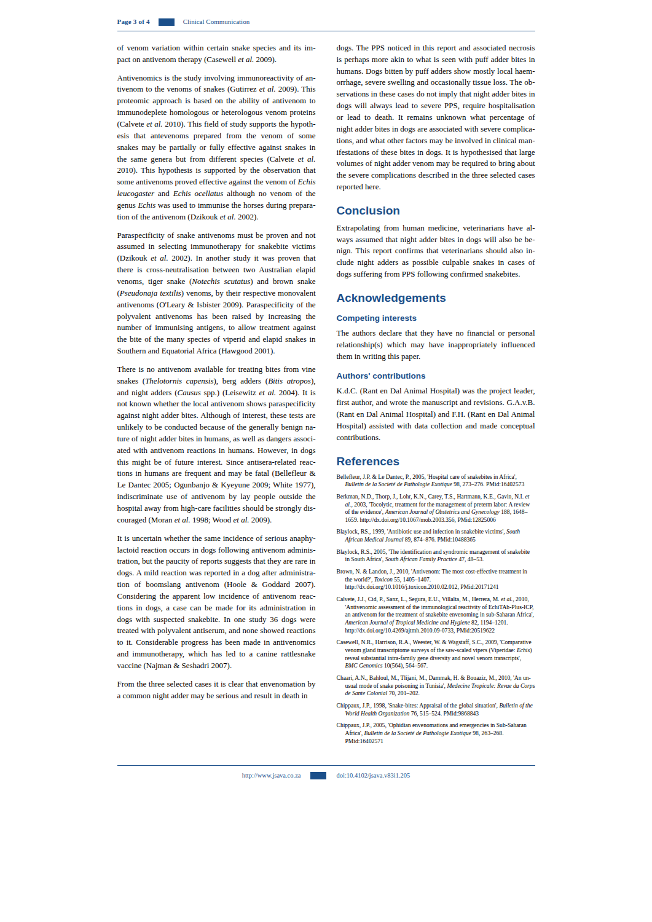Page 3 of 4 Clinical Communication
of venom variation within certain snake species and its impact on antivenom therapy (Casewell et al. 2009).
Antivenomics is the study involving immunoreactivity of antivenom to the venoms of snakes (Gutirrez et al. 2009). This proteomic approach is based on the ability of antivenom to immunodeplete homologous or heterologous venom proteins (Calvete et al. 2010). This field of study supports the hypothesis that antevenoms prepared from the venom of some snakes may be partially or fully effective against snakes in the same genera but from different species (Calvete et al. 2010). This hypothesis is supported by the observation that some antivenoms proved effective against the venom of Echis leucogaster and Echis ocellatus although no venom of the genus Echis was used to immunise the horses during preparation of the antivenom (Dzikouk et al. 2002).
Paraspecificity of snake antivenoms must be proven and not assumed in selecting immunotherapy for snakebite victims (Dzikouk et al. 2002). In another study it was proven that there is cross-neutralisation between two Australian elapid venoms, tiger snake (Notechis scutatus) and brown snake (Pseudonaja textilis) venoms, by their respective monovalent antivenoms (O'Leary & Isbister 2009). Paraspecificity of the polyvalent antivenoms has been raised by increasing the number of immunising antigens, to allow treatment against the bite of the many species of viperid and elapid snakes in Southern and Equatorial Africa (Hawgood 2001).
There is no antivenom available for treating bites from vine snakes (Thelotornis capensis), berg adders (Bitis atropos), and night adders (Causus spp.) (Leisewitz et al. 2004). It is not known whether the local antivenom shows paraspecificity against night adder bites. Although of interest, these tests are unlikely to be conducted because of the generally benign nature of night adder bites in humans, as well as dangers associated with antivenom reactions in humans. However, in dogs this might be of future interest. Since antisera-related reactions in humans are frequent and may be fatal (Bellefleur & Le Dantec 2005; Ogunbanjo & Kyeyune 2009; White 1977), indiscriminate use of antivenom by lay people outside the hospital away from high-care facilities should be strongly discouraged (Moran et al. 1998; Wood et al. 2009).
It is uncertain whether the same incidence of serious anaphylactoid reaction occurs in dogs following antivenom administration, but the paucity of reports suggests that they are rare in dogs. A mild reaction was reported in a dog after administration of boomslang antivenom (Hoole & Goddard 2007). Considering the apparent low incidence of antivenom reactions in dogs, a case can be made for its administration in dogs with suspected snakebite. In one study 36 dogs were treated with polyvalent antiserum, and none showed reactions to it. Considerable progress has been made in antivenomics and immunotherapy, which has led to a canine rattlesnake vaccine (Najman & Seshadri 2007).
From the three selected cases it is clear that envenomation by a common night adder may be serious and result in death in
dogs. The PPS noticed in this report and associated necrosis is perhaps more akin to what is seen with puff adder bites in humans. Dogs bitten by puff adders show mostly local haemorrhage, severe swelling and occasionally tissue loss. The observations in these cases do not imply that night adder bites in dogs will always lead to severe PPS, require hospitalisation or lead to death. It remains unknown what percentage of night adder bites in dogs are associated with severe complications, and what other factors may be involved in clinical manifestations of these bites in dogs. It is hypothesised that large volumes of night adder venom may be required to bring about the severe complications described in the three selected cases reported here.
Conclusion
Extrapolating from human medicine, veterinarians have always assumed that night adder bites in dogs will also be benign. This report confirms that veterinarians should also include night adders as possible culpable snakes in cases of dogs suffering from PPS following confirmed snakebites.
Acknowledgements
Competing interests
The authors declare that they have no financial or personal relationship(s) which may have inappropriately influenced them in writing this paper.
Authors' contributions
K.d.C. (Rant en Dal Animal Hospital) was the project leader, first author, and wrote the manuscript and revisions. G.A.v.B. (Rant en Dal Animal Hospital) and F.H. (Rant en Dal Animal Hospital) assisted with data collection and made conceptual contributions.
References
Bellefleur, J.P. & Le Dantec, P., 2005, 'Hospital care of snakebites in Africa', Bulletin de la Societé de Pathologie Exotique 98, 273–276. PMid:16402573
Berkman, N.D., Thorp, J., Lohr, K.N., Carey, T.S., Hartmann, K.E., Gavin, N.I. et al., 2003, 'Tocolytic, treatment for the management of preterm labor: A review of the evidence', American Journal of Obstetrics and Gynecology 188, 1648–1659. http://dx.doi.org/10.1067/mob.2003.356, PMid:12825006
Blaylock, RS., 1999, 'Antibiotic use and infection in snakebite victims', South African Medical Journal 89, 874–876. PMid:10488365
Blaylock, R.S., 2005, 'The identification and syndromic management of snakebite in South Africa', South African Family Practice 47, 48–53.
Brown, N. & Landon, J., 2010, 'Antivenom: The most cost-effective treatment in the world?', Toxicon 55, 1405–1407. http://dx.doi.org/10.1016/j.toxicon.2010.02.012, PMid:20171241
Calvete, J.J., Cid, P., Sanz, L., Segura, E.U., Villalta, M., Herrera, M. et al., 2010, 'Antivenomic assessment of the immunological reactivity of EchiTAb-Plus-ICP, an antivenom for the treatment of snakebite envenoming in sub-Saharan Africa', American Journal of Tropical Medicine and Hygiene 82, 1194–1201. http://dx.doi.org/10.4269/ajtmh.2010.09-0733, PMid:20519622
Casewell, N.R., Harrison, R.A., Weester, W. & Wagstaff, S.C., 2009, 'Comparative venom gland transcriptome surveys of the saw-scaled vipers (Viperidae: Echis) reveal substantial intra-family gene diversity and novel venom transcripts', BMC Genomics 10(564), 564–567.
Chaari, A.N., Bahloul, M., Tlijani, M., Dammak, H. & Bouaziz, M., 2010, 'An unusual mode of snake poisoning in Tunisia', Medecine Tropicale: Revue du Corps de Sante Colonial 70, 201–202.
Chippaux, J.P., 1998, 'Snake-bites: Appraisal of the global situation', Bulletin of the World Health Organization 76, 515–524. PMid:9868843
Chippaux, J.P., 2005, 'Ophidian envenomations and emergencies in Sub-Saharan Africa', Bulletin de la Societé de Pathologie Exotique 98, 263–268. PMid:16402571
http://www.jsava.co.za doi:10.4102/jsava.v83i1.205